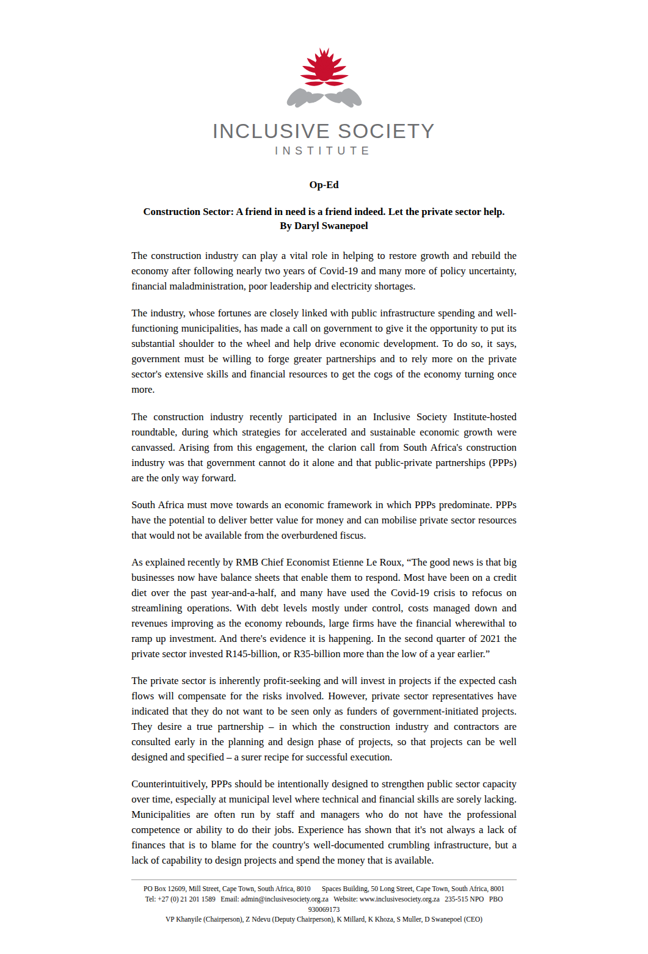INCLUSIVE SOCIETY
INSTITUTE
Op-Ed
Construction Sector: A friend in need is a friend indeed. Let the private sector help.
By Daryl Swanepoel
The construction industry can play a vital role in helping to restore growth and rebuild the economy after following nearly two years of Covid-19 and many more of policy uncertainty, financial maladministration, poor leadership and electricity shortages.
The industry, whose fortunes are closely linked with public infrastructure spending and well-functioning municipalities, has made a call on government to give it the opportunity to put its substantial shoulder to the wheel and help drive economic development. To do so, it says, government must be willing to forge greater partnerships and to rely more on the private sector's extensive skills and financial resources to get the cogs of the economy turning once more.
The construction industry recently participated in an Inclusive Society Institute-hosted roundtable, during which strategies for accelerated and sustainable economic growth were canvassed. Arising from this engagement, the clarion call from South Africa's construction industry was that government cannot do it alone and that public-private partnerships (PPPs) are the only way forward.
South Africa must move towards an economic framework in which PPPs predominate. PPPs have the potential to deliver better value for money and can mobilise private sector resources that would not be available from the overburdened fiscus.
As explained recently by RMB Chief Economist Etienne Le Roux, “The good news is that big businesses now have balance sheets that enable them to respond. Most have been on a credit diet over the past year-and-a-half, and many have used the Covid-19 crisis to refocus on streamlining operations. With debt levels mostly under control, costs managed down and revenues improving as the economy rebounds, large firms have the financial wherewithal to ramp up investment. And there's evidence it is happening. In the second quarter of 2021 the private sector invested R145-billion, or R35-billion more than the low of a year earlier.”
The private sector is inherently profit-seeking and will invest in projects if the expected cash flows will compensate for the risks involved. However, private sector representatives have indicated that they do not want to be seen only as funders of government-initiated projects. They desire a true partnership – in which the construction industry and contractors are consulted early in the planning and design phase of projects, so that projects can be well designed and specified – a surer recipe for successful execution.
Counterintuitively, PPPs should be intentionally designed to strengthen public sector capacity over time, especially at municipal level where technical and financial skills are sorely lacking. Municipalities are often run by staff and managers who do not have the professional competence or ability to do their jobs. Experience has shown that it's not always a lack of finances that is to blame for the country's well-documented crumbling infrastructure, but a lack of capability to design projects and spend the money that is available.
PO Box 12609, Mill Street, Cape Town, South Africa, 8010 Spaces Building, 50 Long Street, Cape Town, South Africa, 8001
Tel: +27 (0) 21 201 1589 Email: admin@inclusivesociety.org.za Website: www.inclusivesociety.org.za 235-515 NPO PBO 930069173
VP Khanyile (Chairperson), Z Ndevu (Deputy Chairperson), K Millard, K Khoza, S Muller, D Swanepoel (CEO)